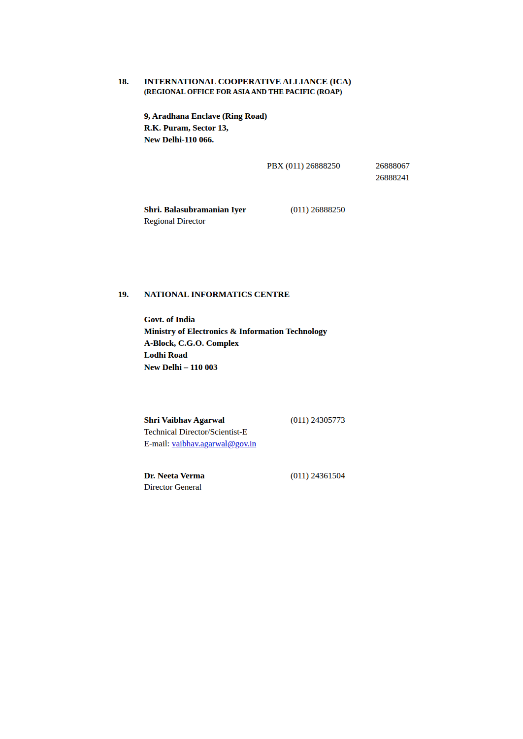18.
INTERNATIONAL COOPERATIVE ALLIANCE (ICA)
(REGIONAL OFFICE FOR ASIA AND THE PACIFIC (ROAP)
9, Aradhana Enclave (Ring Road)
R.K. Puram, Sector 13,
New Delhi-110 066.
PBX (011) 26888250 26888067
26888241
Shri. Balasubramanian Iyer
(011) 26888250
Regional Director
19.
NATIONAL INFORMATICS CENTRE
Govt. of India
Ministry of Electronics & Information Technology
A-Block, C.G.O. Complex
Lodhi Road
New Delhi – 110 003
Shri Vaibhav Agarwal
(011) 24305773
Technical Director/Scientist-E
E-mail: vaibhav.agarwal@gov.in
Dr. Neeta Verma
(011) 24361504
Director General